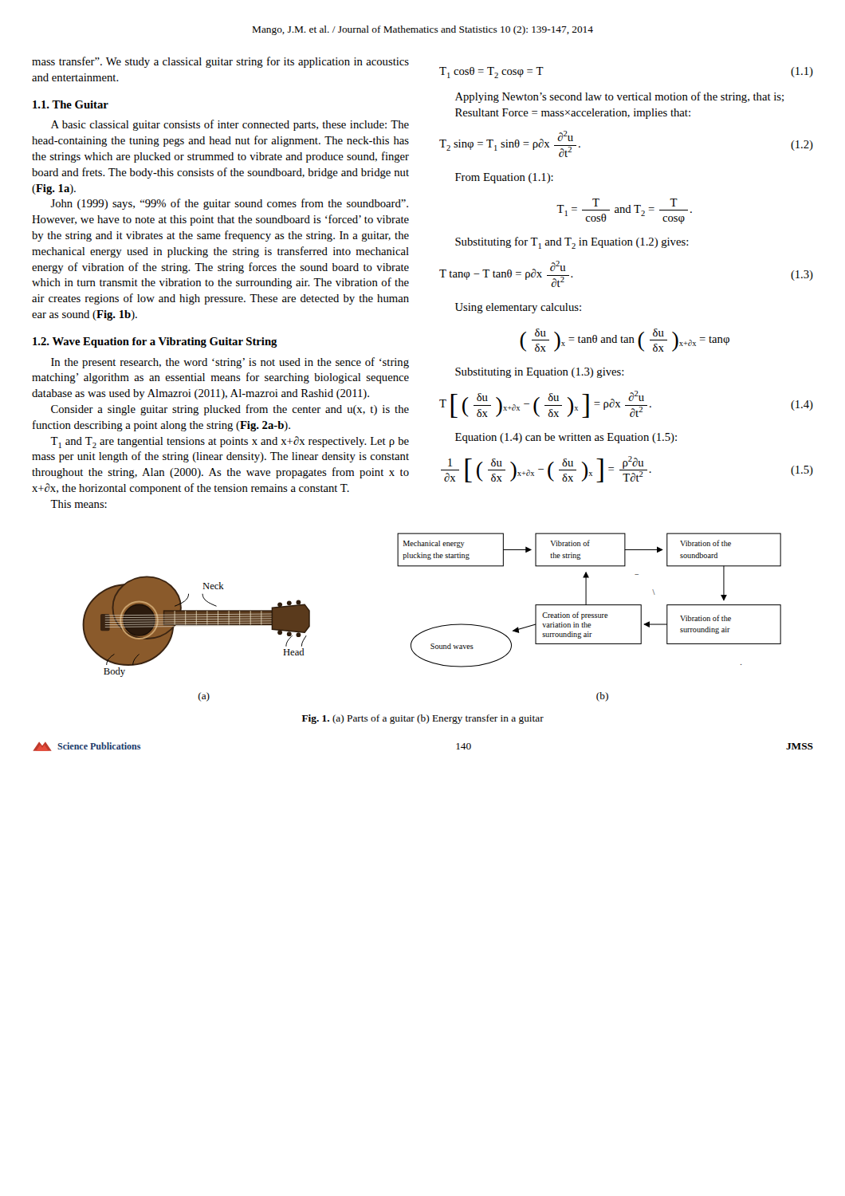Mango, J.M. et al. / Journal of Mathematics and Statistics 10 (2): 139-147, 2014
mass transfer”. We study a classical guitar string for its application in acoustics and entertainment.
1.1. The Guitar
A basic classical guitar consists of inter connected parts, these include: The head-containing the tuning pegs and head nut for alignment. The neck-this has the strings which are plucked or strummed to vibrate and produce sound, finger board and frets. The body-this consists of the soundboard, bridge and bridge nut (Fig. 1a).
John (1999) says, “99% of the guitar sound comes from the soundboard”. However, we have to note at this point that the soundboard is ‘forced’ to vibrate by the string and it vibrates at the same frequency as the string. In a guitar, the mechanical energy used in plucking the string is transferred into mechanical energy of vibration of the string. The string forces the sound board to vibrate which in turn transmit the vibration to the surrounding air. The vibration of the air creates regions of low and high pressure. These are detected by the human ear as sound (Fig. 1b).
1.2. Wave Equation for a Vibrating Guitar String
In the present research, the word ‘string’ is not used in the sence of ‘string matching’ algorithm as an essential means for searching biological sequence database as was used by Almazroi (2011), Al-mazroi and Rashid (2011).
Consider a single guitar string plucked from the center and u(x, t) is the function describing a point along the string (Fig. 2a-b).
T1 and T2 are tangential tensions at points x and x+∂x respectively. Let ρ be mass per unit length of the string (linear density). The linear density is constant throughout the string, Alan (2000). As the wave propagates from point x to x+∂x, the horizontal component of the tension remains a constant T.
This means:
T1 cosθ = T2 cosφ = T
(1.1)
Applying Newton’s second law to vertical motion of the string, that is;
Resultant Force = mass×acceleration, implies that:
T2 sinφ = T1 sinθ = ρ∂x ∂2u∂t2.
(1.2)
From Equation (1.1):
T1 = Tcosθ and T2 = Tcosφ.
Substituting for T1 and T2 in Equation (1.2) gives:
T tanφ − T tanθ = ρ∂x ∂2u∂t2.
(1.3)
Using elementary calculus:
( δu δx )x = tanθ and tan ( δu δx )x+∂x = tanφ
Substituting in Equation (1.3) gives:
T [ ( δu δx )x+∂x − ( δu δx )x ] = ρ∂x ∂2u∂t2.
(1.4)
Equation (1.4) can be written as Equation (1.5):
1∂x [ ( δu δx )x+∂x − ( δu δx )x ] = ρ2∂u T∂t2.
(1.5)
Neck Head Body
(a)
Mechanical energy plucking the starting Vibration of the string Vibration of the soundboard Creation of pressure variation in the surrounding air Vibration of the surrounding air Sound waves − \ .
(b)
Fig. 1. (a) Parts of a guitar (b) Energy transfer in a guitar
Science Publications
140
JMSS